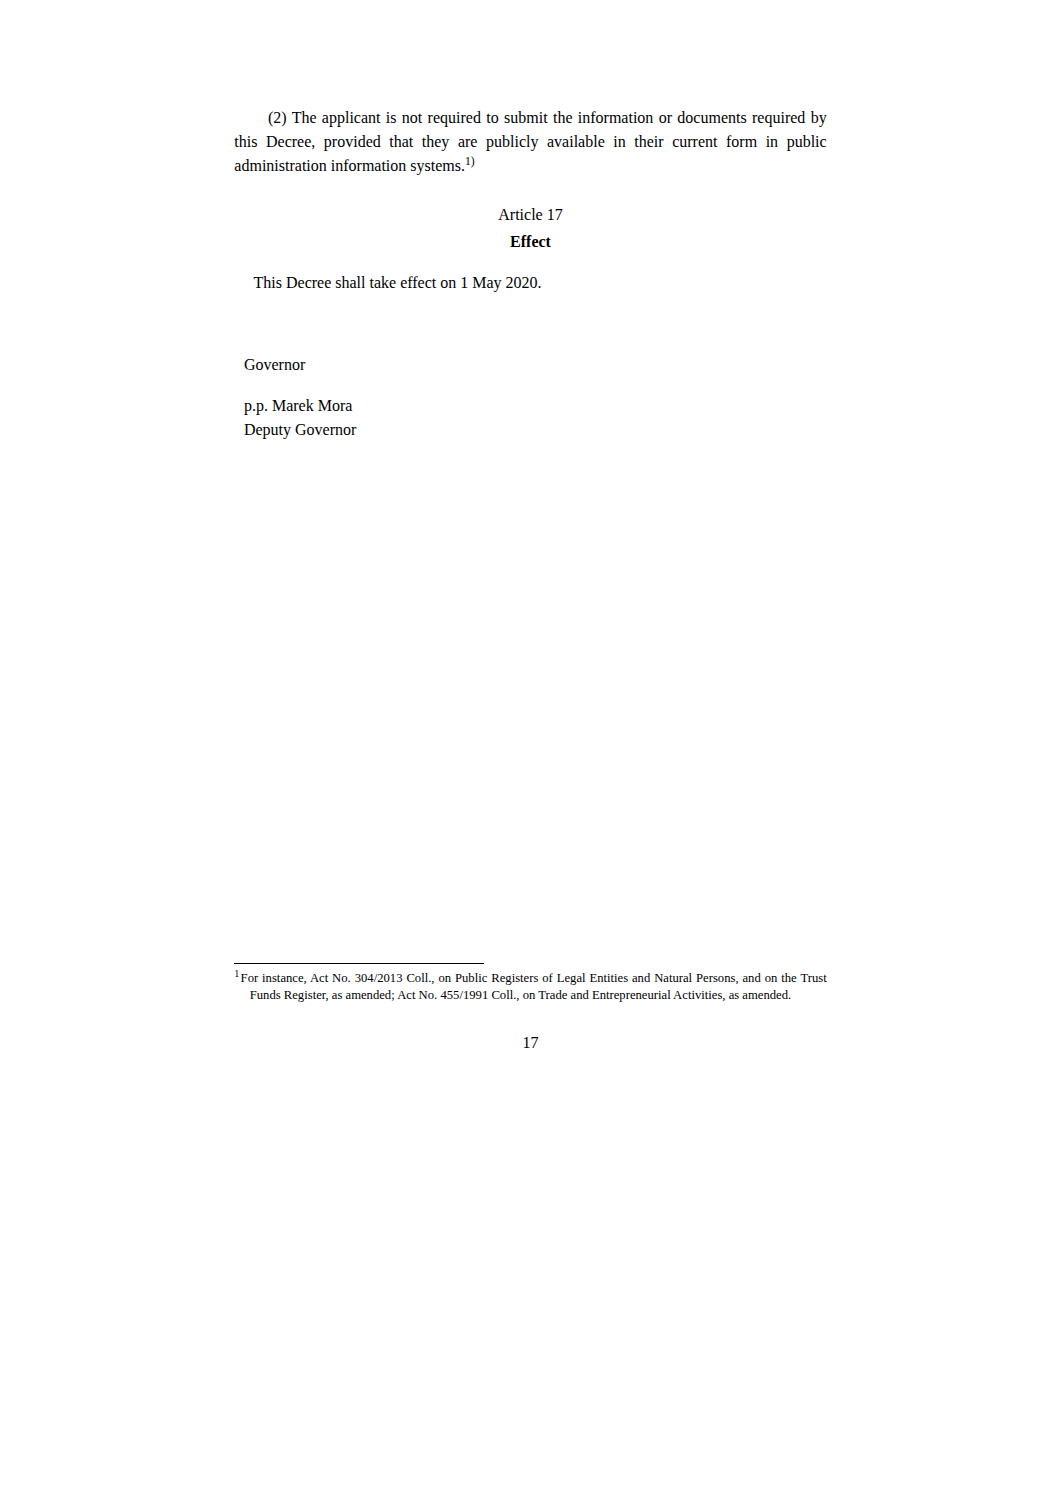(2) The applicant is not required to submit the information or documents required by this Decree, provided that they are publicly available in their current form in public administration information systems.1)
Article 17
Effect
This Decree shall take effect on 1 May 2020.
Governor
p.p. Marek Mora
Deputy Governor
1 For instance, Act No. 304/2013 Coll., on Public Registers of Legal Entities and Natural Persons, and on the Trust Funds Register, as amended; Act No. 455/1991 Coll., on Trade and Entrepreneurial Activities, as amended.
17